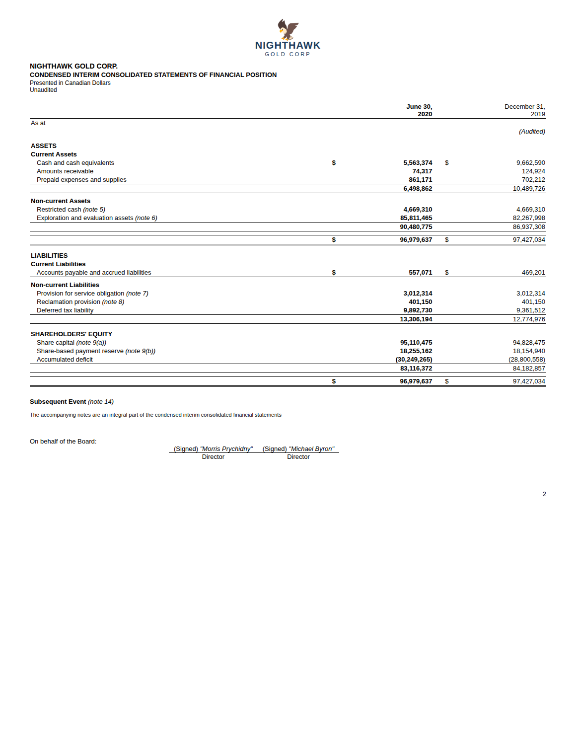🦅
NIGHTHAWK
GOLD CORP
NIGHTHAWK GOLD CORP.
CONDENSED INTERIM CONSOLIDATED STATEMENTS OF FINANCIAL POSITION
Presented in Canadian Dollars
Unaudited
| | June 30, 2020 | | December 31, 2019 |
| As at | | | |
| | | | (Audited) |
| ASSETS | | | |
| Current Assets | | | |
| Cash and cash equivalents | $ | 5,563,374 | | $ | 9,662,590 |
| Amounts receivable | | 74,317 | | | 124,924 |
| Prepaid expenses and supplies | | 861,171 | | | 702,212 |
| | | 6,498,862 | | | 10,489,726 |
| Non-current Assets | | | |
| Restricted cash (note 5) | | 4,669,310 | | | 4,669,310 |
| Exploration and evaluation assets (note 6) | | 85,811,465 | | | 82,267,998 |
| | | 90,480,775 | | | 86,937,308 |
| | $ | 96,979,637 | | $ | 97,427,034 |
| LIABILITIES | | | |
| Current Liabilities | | | |
| Accounts payable and accrued liabilities | $ | 557,071 | | $ | 469,201 |
| Non-current Liabilities | | | |
| Provision for service obligation (note 7) | | 3,012,314 | | | 3,012,314 |
| Reclamation provision (note 8) | | 401,150 | | | 401,150 |
| Deferred tax liability | | 9,892,730 | | | 9,361,512 |
| | | 13,306,194 | | | 12,774,976 |
| SHAREHOLDERS' EQUITY | | | |
| Share capital (note 9(a)) | | 95,110,475 | | | 94,828,475 |
| Share-based payment reserve (note 9(b)) | | 18,255,162 | | | 18,154,940 |
| Accumulated deficit | | (30,249,265) | | | (28,800,558) |
| | | 83,116,372 | | | 84,182,857 |
| | $ | 96,979,637 | | $ | 97,427,034 |
Subsequent Event (note 14)
The accompanying notes are an integral part of the condensed interim consolidated financial statements
On behalf of the Board:
| (Signed) "Morris Prychidny" | (Signed) "Michael Byron" |
| Director | Director |
2